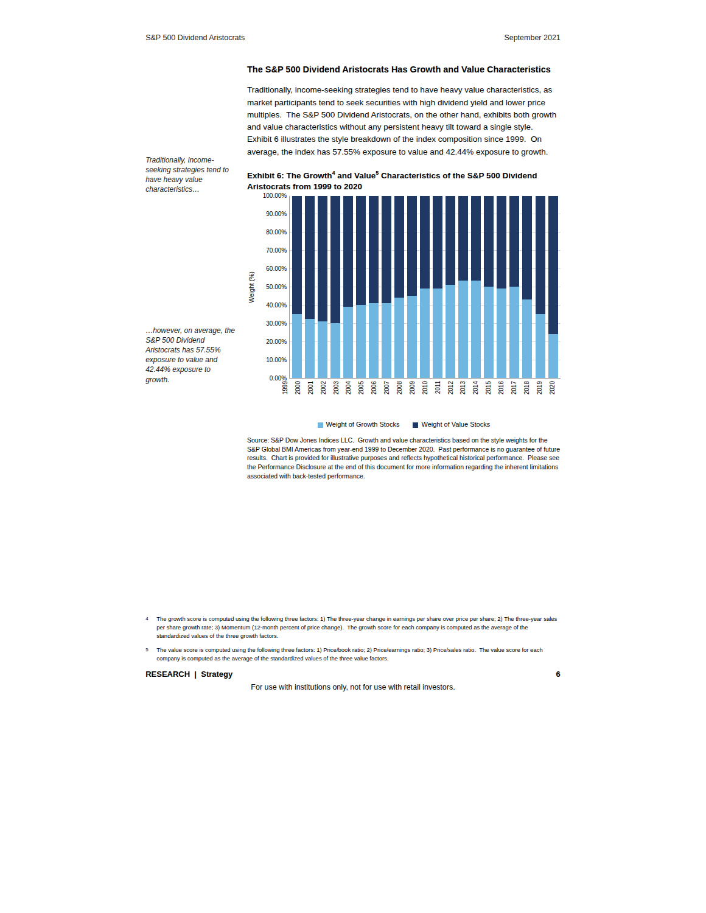S&P 500 Dividend Aristocrats
September 2021
Traditionally, income-seeking strategies tend to have heavy value characteristics…
…however, on average, the S&P 500 Dividend Aristocrats has 57.55% exposure to value and 42.44% exposure to growth.
The S&P 500 Dividend Aristocrats Has Growth and Value Characteristics
Traditionally, income-seeking strategies tend to have heavy value characteristics, as market participants tend to seek securities with high dividend yield and lower price multiples. The S&P 500 Dividend Aristocrats, on the other hand, exhibits both growth and value characteristics without any persistent heavy tilt toward a single style. Exhibit 6 illustrates the style breakdown of the index composition since 1999. On average, the index has 57.55% exposure to value and 42.44% exposure to growth.
Exhibit 6: The Growth4 and Value5 Characteristics of the S&P 500 Dividend Aristocrats from 1999 to 2020
Weight (%)
100.00% 90.00% 80.00% 70.00% 60.00% 50.00% 40.00% 30.00% 20.00% 10.00% 0.00%
1999 2000 2001 2002 2003 2004 2005 2006 2007 2008 2009 2010 2011 2012 2013 2014 2015 2016 2017 2018 2019 2020
Weight of Growth Stocks
Weight of Value Stocks
Source: S&P Dow Jones Indices LLC. Growth and value characteristics based on the style weights for the S&P Global BMI Americas from year-end 1999 to December 2020. Past performance is no guarantee of future results. Chart is provided for illustrative purposes and reflects hypothetical historical performance. Please see the Performance Disclosure at the end of this document for more information regarding the inherent limitations associated with back-tested performance.
4
The growth score is computed using the following three factors: 1) The three-year change in earnings per share over price per share; 2) The three-year sales per share growth rate; 3) Momentum (12-month percent of price change). The growth score for each company is computed as the average of the standardized values of the three growth factors.
5
The value score is computed using the following three factors: 1) Price/book ratio; 2) Price/earnings ratio; 3) Price/sales ratio. The value score for each company is computed as the average of the standardized values of the three value factors.
RESEARCH | Strategy
6
For use with institutions only, not for use with retail investors.